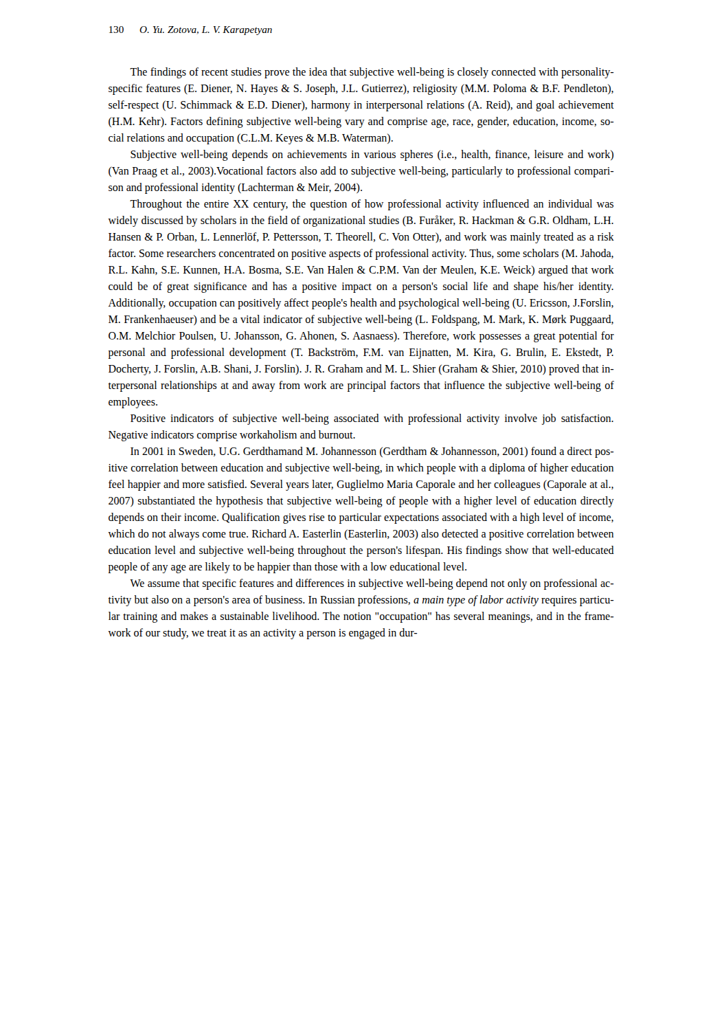130 O. Yu. Zotova, L. V. Karapetyan
The findings of recent studies prove the idea that subjective well-being is closely connected with personality-specific features (E. Diener, N. Hayes & S. Joseph, J.L. Gutierrez), religiosity (M.M. Poloma & B.F. Pendleton), self-respect (U. Schimmack & E.D. Diener), harmony in interpersonal relations (A. Reid), and goal achievement (H.M. Kehr). Factors defining subjective well-being vary and comprise age, race, gender, education, income, social relations and occupation (C.L.M. Keyes & M.B. Waterman).
Subjective well-being depends on achievements in various spheres (i.e., health, finance, leisure and work) (Van Praag et al., 2003).Vocational factors also add to subjective well-being, particularly to professional comparison and professional identity (Lachterman & Meir, 2004).
Throughout the entire XX century, the question of how professional activity influenced an individual was widely discussed by scholars in the field of organizational studies (B. Furåker, R. Hackman & G.R. Oldham, L.H. Hansen & P. Orban, L. Lennerlöf, P. Pettersson, T. Theorell, C. Von Otter), and work was mainly treated as a risk factor. Some researchers concentrated on positive aspects of professional activity. Thus, some scholars (M. Jahoda, R.L. Kahn, S.E. Kunnen, H.A. Bosma, S.E. Van Halen & C.P.M. Van der Meulen, K.E. Weick) argued that work could be of great significance and has a positive impact on a person's social life and shape his/her identity. Additionally, occupation can positively affect people's health and psychological well-being (U. Ericsson, J.Forslin, M. Frankenhaeuser) and be a vital indicator of subjective well-being (L. Foldspang, M. Mark, K. Mørk Puggaard, O.M. Melchior Poulsen, U. Johansson, G. Ahonen, S. Aasnaess). Therefore, work possesses a great potential for personal and professional development (T. Backström, F.M. van Eijnatten, M. Kira, G. Brulin, E. Ekstedt, P. Docherty, J. Forslin, A.B. Shani, J. Forslin). J. R. Graham and M. L. Shier (Graham & Shier, 2010) proved that interpersonal relationships at and away from work are principal factors that influence the subjective well-being of employees.
Positive indicators of subjective well-being associated with professional activity involve job satisfaction. Negative indicators comprise workaholism and burnout.
In 2001 in Sweden, U.G. Gerdthamand M. Johannesson (Gerdtham & Johannesson, 2001) found a direct positive correlation between education and subjective well-being, in which people with a diploma of higher education feel happier and more satisfied. Several years later, Guglielmo Maria Caporale and her colleagues (Caporale at al., 2007) substantiated the hypothesis that subjective well-being of people with a higher level of education directly depends on their income. Qualification gives rise to particular expectations associated with a high level of income, which do not always come true. Richard A. Easterlin (Easterlin, 2003) also detected a positive correlation between education level and subjective well-being throughout the person's lifespan. His findings show that well-educated people of any age are likely to be happier than those with a low educational level.
We assume that specific features and differences in subjective well-being depend not only on professional activity but also on a person's area of business. In Russian professions, a main type of labor activity requires particular training and makes a sustainable livelihood. The notion "occupation" has several meanings, and in the framework of our study, we treat it as an activity a person is engaged in dur-